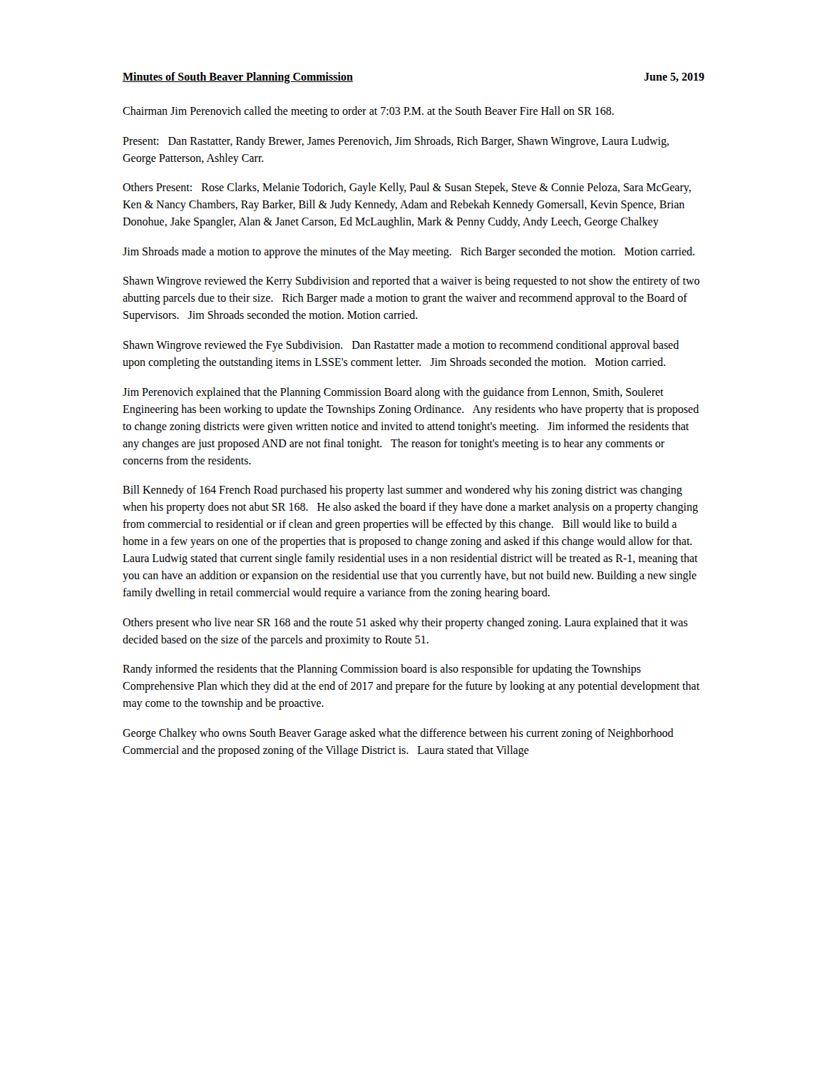Minutes of South Beaver Planning Commission June 5, 2019
Chairman Jim Perenovich called the meeting to order at 7:03 P.M. at the South Beaver Fire Hall on SR 168.
Present: Dan Rastatter, Randy Brewer, James Perenovich, Jim Shroads, Rich Barger, Shawn Wingrove, Laura Ludwig, George Patterson, Ashley Carr.
Others Present: Rose Clarks, Melanie Todorich, Gayle Kelly, Paul & Susan Stepek, Steve & Connie Peloza, Sara McGeary, Ken & Nancy Chambers, Ray Barker, Bill & Judy Kennedy, Adam and Rebekah Kennedy Gomersall, Kevin Spence, Brian Donohue, Jake Spangler, Alan & Janet Carson, Ed McLaughlin, Mark & Penny Cuddy, Andy Leech, George Chalkey
Jim Shroads made a motion to approve the minutes of the May meeting. Rich Barger seconded the motion. Motion carried.
Shawn Wingrove reviewed the Kerry Subdivision and reported that a waiver is being requested to not show the entirety of two abutting parcels due to their size. Rich Barger made a motion to grant the waiver and recommend approval to the Board of Supervisors. Jim Shroads seconded the motion. Motion carried.
Shawn Wingrove reviewed the Fye Subdivision. Dan Rastatter made a motion to recommend conditional approval based upon completing the outstanding items in LSSE's comment letter. Jim Shroads seconded the motion. Motion carried.
Jim Perenovich explained that the Planning Commission Board along with the guidance from Lennon, Smith, Souleret Engineering has been working to update the Townships Zoning Ordinance. Any residents who have property that is proposed to change zoning districts were given written notice and invited to attend tonight's meeting. Jim informed the residents that any changes are just proposed AND are not final tonight. The reason for tonight's meeting is to hear any comments or concerns from the residents.
Bill Kennedy of 164 French Road purchased his property last summer and wondered why his zoning district was changing when his property does not abut SR 168. He also asked the board if they have done a market analysis on a property changing from commercial to residential or if clean and green properties will be effected by this change. Bill would like to build a home in a few years on one of the properties that is proposed to change zoning and asked if this change would allow for that. Laura Ludwig stated that current single family residential uses in a non residential district will be treated as R-1, meaning that you can have an addition or expansion on the residential use that you currently have, but not build new. Building a new single family dwelling in retail commercial would require a variance from the zoning hearing board.
Others present who live near SR 168 and the route 51 asked why their property changed zoning. Laura explained that it was decided based on the size of the parcels and proximity to Route 51.
Randy informed the residents that the Planning Commission board is also responsible for updating the Townships Comprehensive Plan which they did at the end of 2017 and prepare for the future by looking at any potential development that may come to the township and be proactive.
George Chalkey who owns South Beaver Garage asked what the difference between his current zoning of Neighborhood Commercial and the proposed zoning of the Village District is. Laura stated that Village